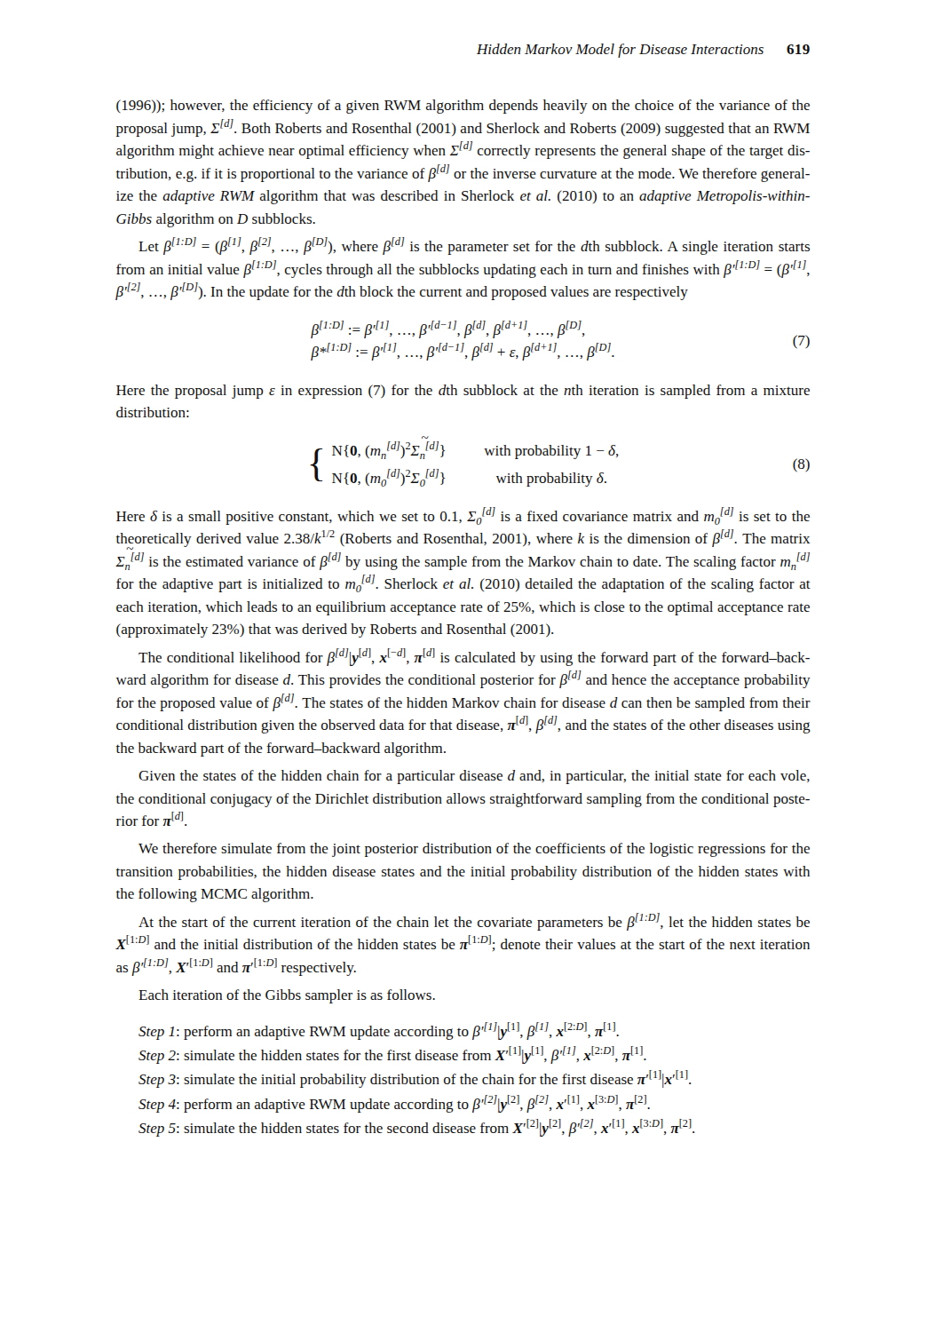Hidden Markov Model for Disease Interactions 619
(1996)); however, the efficiency of a given RWM algorithm depends heavily on the choice of the variance of the proposal jump, Σ[d]. Both Roberts and Rosenthal (2001) and Sherlock and Roberts (2009) suggested that an RWM algorithm might achieve near optimal efficiency when Σ[d] correctly represents the general shape of the target distribution, e.g. if it is proportional to the variance of β[d] or the inverse curvature at the mode. We therefore generalize the adaptive RWM algorithm that was described in Sherlock et al. (2010) to an adaptive Metropolis-within-Gibbs algorithm on D subblocks.
Let β[1:D] = (β[1], β[2], …, β[D]), where β[d] is the parameter set for the dth subblock. A single iteration starts from an initial value β[1:D], cycles through all the subblocks updating each in turn and finishes with β′[1:D] = (β′[1], β′[2], …, β′[D]). In the update for the dth block the current and proposed values are respectively
β[1:D] := β′[1], …, β′[d−1], β[d], β[d+1], …, β[D],
β*[1:D] := β′[1], …, β′[d−1], β[d] + ε, β[d+1], …, β[D]. (7)
Here the proposal jump ε in expression (7) for the dth subblock at the nth iteration is sampled from a mixture distribution:
{ N{0, (mn[d])2~Σn[d]} with probability 1 − δ, N{0, (m0[d])2Σ0[d]} with probability δ. (8)
Here δ is a small positive constant, which we set to 0.1, Σ0[d] is a fixed covariance matrix and m0[d] is set to the theoretically derived value 2.38/k1/2 (Roberts and Rosenthal, 2001), where k is the dimension of β[d]. The matrix ~Σn[d] is the estimated variance of β[d] by using the sample from the Markov chain to date. The scaling factor mn[d] for the adaptive part is initialized to m0[d]. Sherlock et al. (2010) detailed the adaptation of the scaling factor at each iteration, which leads to an equilibrium acceptance rate of 25%, which is close to the optimal acceptance rate (approximately 23%) that was derived by Roberts and Rosenthal (2001).
The conditional likelihood for β[d]|y[d], x[−d], π[d] is calculated by using the forward part of the forward–backward algorithm for disease d. This provides the conditional posterior for β[d] and hence the acceptance probability for the proposed value of β[d]. The states of the hidden Markov chain for disease d can then be sampled from their conditional distribution given the observed data for that disease, π[d], β[d], and the states of the other diseases using the backward part of the forward–backward algorithm.
Given the states of the hidden chain for a particular disease d and, in particular, the initial state for each vole, the conditional conjugacy of the Dirichlet distribution allows straightforward sampling from the conditional posterior for π[d].
We therefore simulate from the joint posterior distribution of the coefficients of the logistic regressions for the transition probabilities, the hidden disease states and the initial probability distribution of the hidden states with the following MCMC algorithm.
At the start of the current iteration of the chain let the covariate parameters be β[1:D], let the hidden states be X[1:D] and the initial distribution of the hidden states be π[1:D]; denote their values at the start of the next iteration as β′[1:D], X′[1:D] and π′[1:D] respectively.
Each iteration of the Gibbs sampler is as follows.
Step 1: perform an adaptive RWM update according to β′[1]|y[1], β[1], x[2:D], π[1].
Step 2: simulate the hidden states for the first disease from X′[1]|y[1], β′[1], x[2:D], π[1].
Step 3: simulate the initial probability distribution of the chain for the first disease π′[1]|x′[1].
Step 4: perform an adaptive RWM update according to β′[2]|y[2], β[2], x′[1], x[3:D], π[2].
Step 5: simulate the hidden states for the second disease from X′[2]|y[2], β′[2], x′[1], x[3:D], π[2].